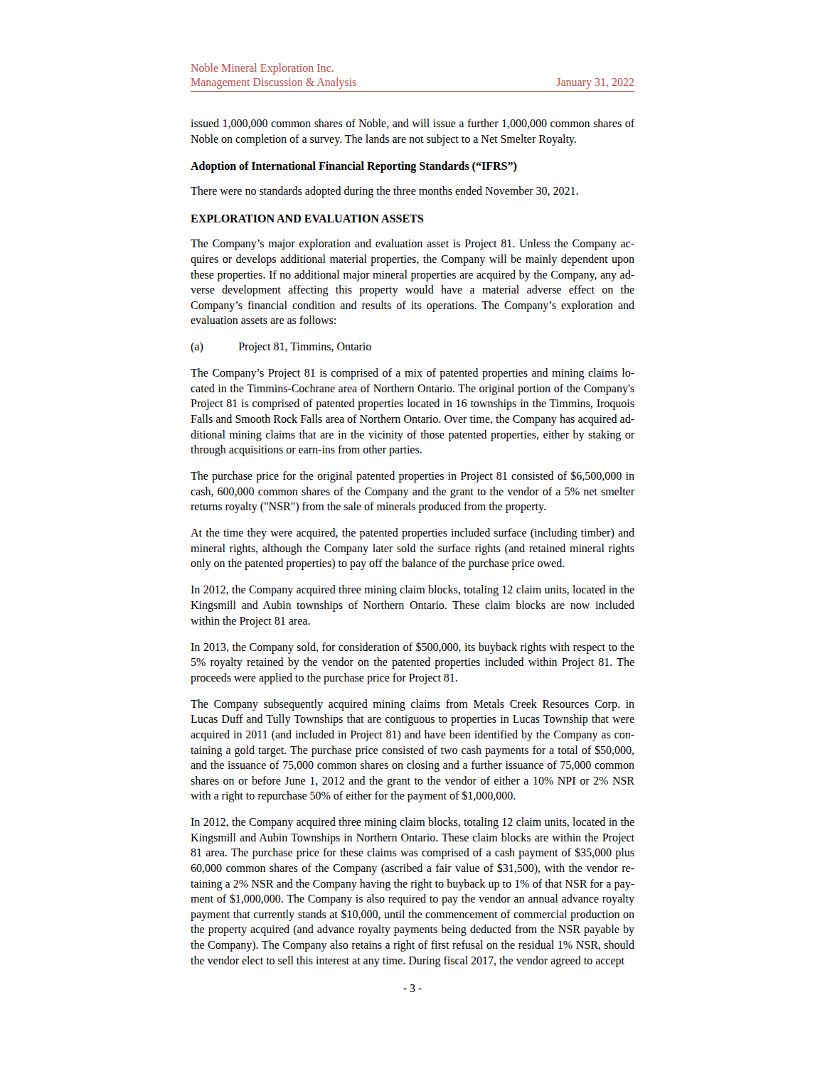Noble Mineral Exploration Inc. Management Discussion & Analysis January 31, 2022
issued 1,000,000 common shares of Noble, and will issue a further 1,000,000 common shares of Noble on completion of a survey. The lands are not subject to a Net Smelter Royalty.
Adoption of International Financial Reporting Standards (“IFRS”)
There were no standards adopted during the three months ended November 30, 2021.
EXPLORATION AND EVALUATION ASSETS
The Company’s major exploration and evaluation asset is Project 81. Unless the Company acquires or develops additional material properties, the Company will be mainly dependent upon these properties. If no additional major mineral properties are acquired by the Company, any adverse development affecting this property would have a material adverse effect on the Company’s financial condition and results of its operations. The Company’s exploration and evaluation assets are as follows:
(a) Project 81, Timmins, Ontario
The Company’s Project 81 is comprised of a mix of patented properties and mining claims located in the Timmins-Cochrane area of Northern Ontario. The original portion of the Company's Project 81 is comprised of patented properties located in 16 townships in the Timmins, Iroquois Falls and Smooth Rock Falls area of Northern Ontario. Over time, the Company has acquired additional mining claims that are in the vicinity of those patented properties, either by staking or through acquisitions or earn-ins from other parties.
The purchase price for the original patented properties in Project 81 consisted of $6,500,000 in cash, 600,000 common shares of the Company and the grant to the vendor of a 5% net smelter returns royalty ("NSR") from the sale of minerals produced from the property.
At the time they were acquired, the patented properties included surface (including timber) and mineral rights, although the Company later sold the surface rights (and retained mineral rights only on the patented properties) to pay off the balance of the purchase price owed.
In 2012, the Company acquired three mining claim blocks, totaling 12 claim units, located in the Kingsmill and Aubin townships of Northern Ontario. These claim blocks are now included within the Project 81 area.
In 2013, the Company sold, for consideration of $500,000, its buyback rights with respect to the 5% royalty retained by the vendor on the patented properties included within Project 81. The proceeds were applied to the purchase price for Project 81.
The Company subsequently acquired mining claims from Metals Creek Resources Corp. in Lucas Duff and Tully Townships that are contiguous to properties in Lucas Township that were acquired in 2011 (and included in Project 81) and have been identified by the Company as containing a gold target. The purchase price consisted of two cash payments for a total of $50,000, and the issuance of 75,000 common shares on closing and a further issuance of 75,000 common shares on or before June 1, 2012 and the grant to the vendor of either a 10% NPI or 2% NSR with a right to repurchase 50% of either for the payment of $1,000,000.
In 2012, the Company acquired three mining claim blocks, totaling 12 claim units, located in the Kingsmill and Aubin Townships in Northern Ontario. These claim blocks are within the Project 81 area. The purchase price for these claims was comprised of a cash payment of $35,000 plus 60,000 common shares of the Company (ascribed a fair value of $31,500), with the vendor retaining a 2% NSR and the Company having the right to buyback up to 1% of that NSR for a payment of $1,000,000. The Company is also required to pay the vendor an annual advance royalty payment that currently stands at $10,000, until the commencement of commercial production on the property acquired (and advance royalty payments being deducted from the NSR payable by the Company). The Company also retains a right of first refusal on the residual 1% NSR, should the vendor elect to sell this interest at any time. During fiscal 2017, the vendor agreed to accept
- 3 -